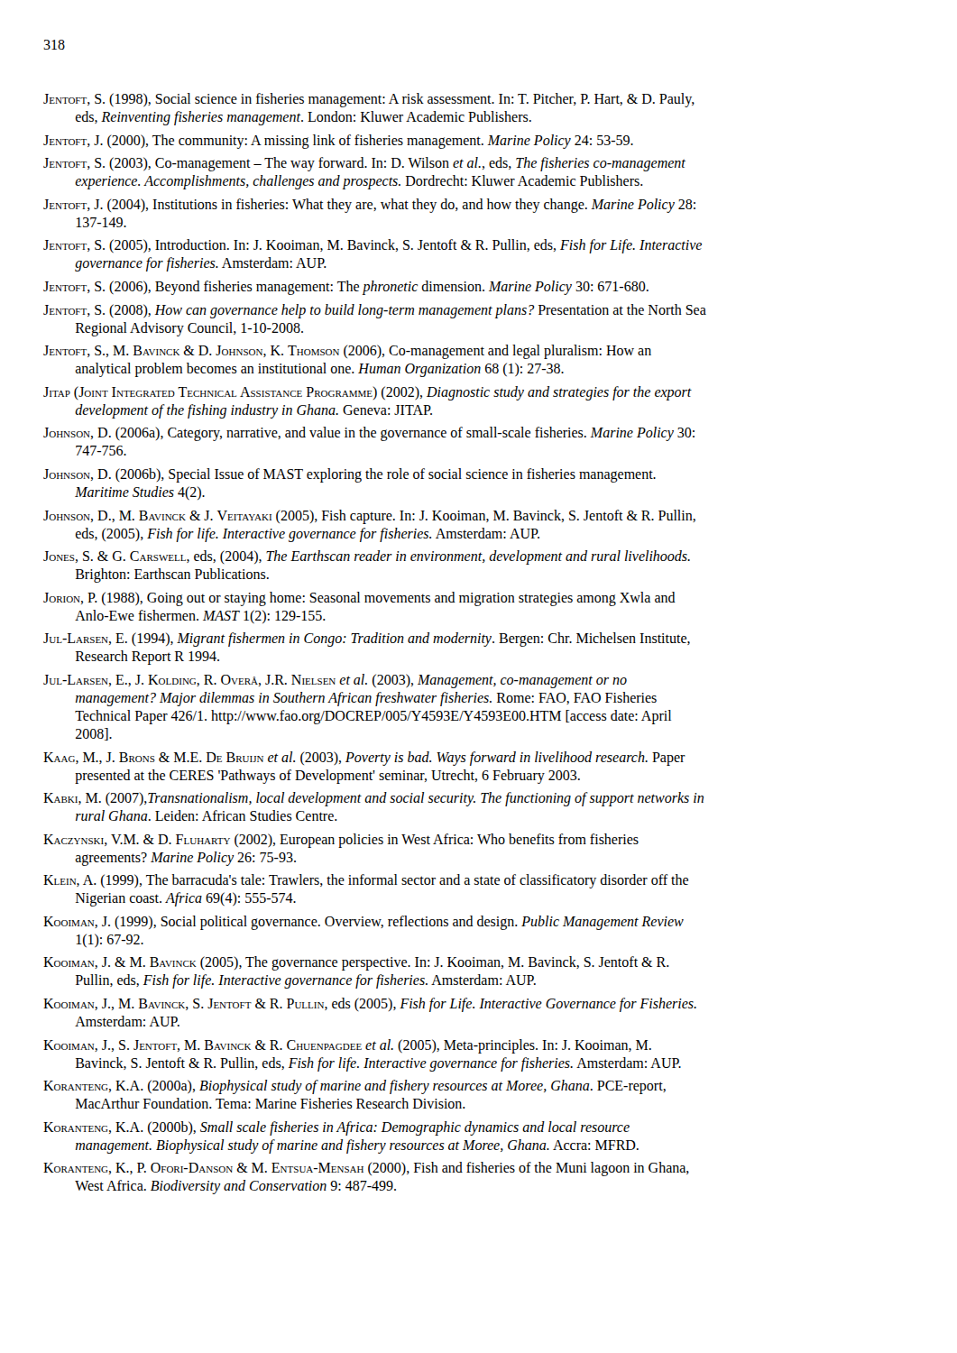318
Jentoft, S. (1998), Social science in fisheries management: A risk assessment. In: T. Pitcher, P. Hart, & D. Pauly, eds, Reinventing fisheries management. London: Kluwer Academic Publishers.
Jentoft, J. (2000), The community: A missing link of fisheries management. Marine Policy 24: 53-59.
Jentoft, S. (2003), Co-management – The way forward. In: D. Wilson et al., eds, The fisheries co-management experience. Accomplishments, challenges and prospects. Dordrecht: Kluwer Academic Publishers.
Jentoft, J. (2004), Institutions in fisheries: What they are, what they do, and how they change. Marine Policy 28: 137-149.
Jentoft, S. (2005), Introduction. In: J. Kooiman, M. Bavinck, S. Jentoft & R. Pullin, eds, Fish for Life. Interactive governance for fisheries. Amsterdam: AUP.
Jentoft, S. (2006), Beyond fisheries management: The phronetic dimension. Marine Policy 30: 671-680.
Jentoft, S. (2008), How can governance help to build long-term management plans? Presentation at the North Sea Regional Advisory Council, 1-10-2008.
Jentoft, S., M. Bavinck & D. Johnson, K. Thomson (2006), Co-management and legal pluralism: How an analytical problem becomes an institutional one. Human Organization 68 (1): 27-38.
Jitap (Joint Integrated Technical Assistance Programme) (2002), Diagnostic study and strategies for the export development of the fishing industry in Ghana. Geneva: JITAP.
Johnson, D. (2006a), Category, narrative, and value in the governance of small-scale fisheries. Marine Policy 30: 747-756.
Johnson, D. (2006b), Special Issue of MAST exploring the role of social science in fisheries management. Maritime Studies 4(2).
Johnson, D., M. Bavinck & J. Veitayaki (2005), Fish capture. In: J. Kooiman, M. Bavinck, S. Jentoft & R. Pullin, eds, (2005), Fish for life. Interactive governance for fisheries. Amsterdam: AUP.
Jones, S. & G. Carswell, eds, (2004), The Earthscan reader in environment, development and rural livelihoods. Brighton: Earthscan Publications.
Jorion, P. (1988), Going out or staying home: Seasonal movements and migration strategies among Xwla and Anlo-Ewe fishermen. MAST 1(2): 129-155.
Jul-Larsen, E. (1994), Migrant fishermen in Congo: Tradition and modernity. Bergen: Chr. Michelsen Institute, Research Report R 1994.
Jul-Larsen, E., J. Kolding, R. Overå, J.R. Nielsen et al. (2003), Management, co-management or no management? Major dilemmas in Southern African freshwater fisheries. Rome: FAO, FAO Fisheries Technical Paper 426/1. http://www.fao.org/DOCREP/005/Y4593E/Y4593E00.HTM [access date: April 2008].
Kaag, M., J. Brons & M.E. De Bruijn et al. (2003), Poverty is bad. Ways forward in livelihood research. Paper presented at the CERES 'Pathways of Development' seminar, Utrecht, 6 February 2003.
Kabki, M. (2007),Transnationalism, local development and social security. The functioning of support networks in rural Ghana. Leiden: African Studies Centre.
Kaczynski, V.M. & D. Fluharty (2002), European policies in West Africa: Who benefits from fisheries agreements? Marine Policy 26: 75-93.
Klein, A. (1999), The barracuda's tale: Trawlers, the informal sector and a state of classificatory disorder off the Nigerian coast. Africa 69(4): 555-574.
Kooiman, J. (1999), Social political governance. Overview, reflections and design. Public Management Review 1(1): 67-92.
Kooiman, J. & M. Bavinck (2005), The governance perspective. In: J. Kooiman, M. Bavinck, S. Jentoft & R. Pullin, eds, Fish for life. Interactive governance for fisheries. Amsterdam: AUP.
Kooiman, J., M. Bavinck, S. Jentoft & R. Pullin, eds (2005), Fish for Life. Interactive Governance for Fisheries. Amsterdam: AUP.
Kooiman, J., S. Jentoft, M. Bavinck & R. Chuenpagdee et al. (2005), Meta-principles. In: J. Kooiman, M. Bavinck, S. Jentoft & R. Pullin, eds, Fish for life. Interactive governance for fisheries. Amsterdam: AUP.
Koranteng, K.A. (2000a), Biophysical study of marine and fishery resources at Moree, Ghana. PCE-report, MacArthur Foundation. Tema: Marine Fisheries Research Division.
Koranteng, K.A. (2000b), Small scale fisheries in Africa: Demographic dynamics and local resource management. Biophysical study of marine and fishery resources at Moree, Ghana. Accra: MFRD.
Koranteng, K., P. Ofori-Danson & M. Entsua-Mensah (2000), Fish and fisheries of the Muni lagoon in Ghana, West Africa. Biodiversity and Conservation 9: 487-499.